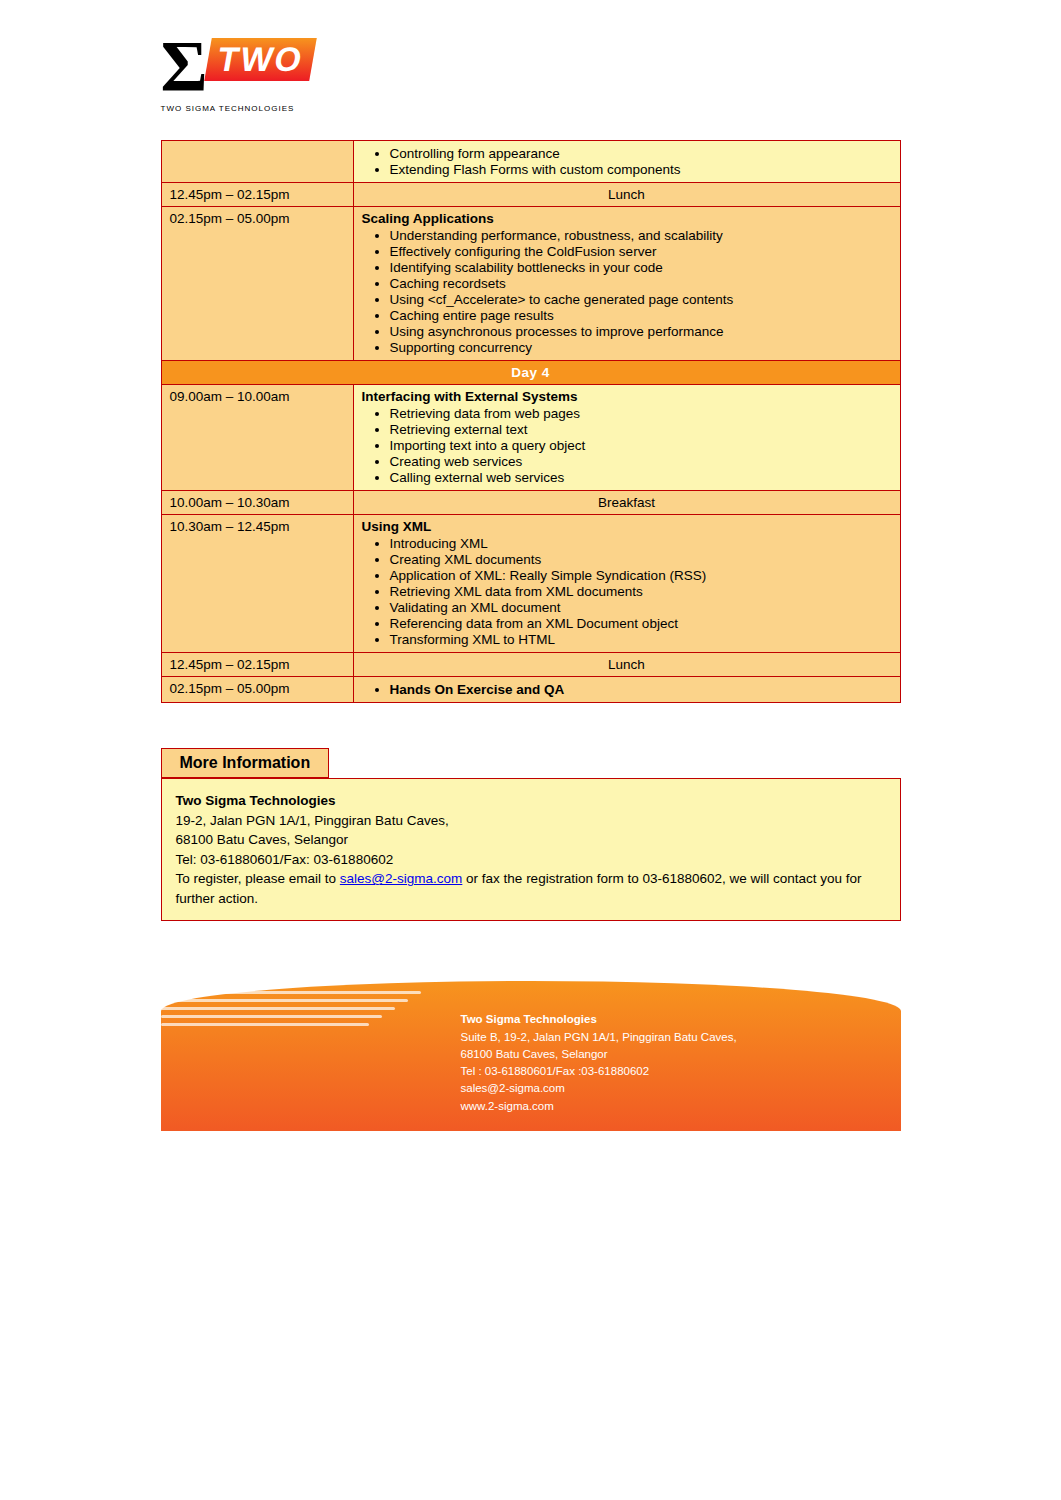ΣTWO
Two Sigma Technologies
| | Controlling form appearance Extending Flash Forms with custom components |
| 12.45pm – 02.15pm | Lunch |
| 02.15pm – 05.00pm | Scaling Applications Understanding performance, robustness, and scalability Effectively configuring the ColdFusion server Identifying scalability bottlenecks in your code Caching recordsets Using <cf_Accelerate> to cache generated page contents Caching entire page results Using asynchronous processes to improve performance Supporting concurrency |
| Day 4 |
| 09.00am – 10.00am | Interfacing with External Systems Retrieving data from web pages Retrieving external text Importing text into a query object Creating web services Calling external web services |
| 10.00am – 10.30am | Breakfast |
| 10.30am – 12.45pm | Using XML Introducing XML Creating XML documents Application of XML: Really Simple Syndication (RSS) Retrieving XML data from XML documents Validating an XML document Referencing data from an XML Document object Transforming XML to HTML |
| 12.45pm – 02.15pm | Lunch |
| 02.15pm – 05.00pm | Hands On Exercise and QA |
More Information
Two Sigma Technologies
19-2, Jalan PGN 1A/1, Pinggiran Batu Caves,
68100 Batu Caves, Selangor
Tel: 03-61880601/Fax: 03-61880602
To register, please email to sales@2-sigma.com or fax the registration form to 03-61880602, we will contact you for further action.
Two Sigma Technologies
Suite B, 19-2, Jalan PGN 1A/1, Pinggiran Batu Caves,
68100 Batu Caves, Selangor
Tel : 03-61880601/Fax :03-61880602
sales@2-sigma.com
www.2-sigma.com